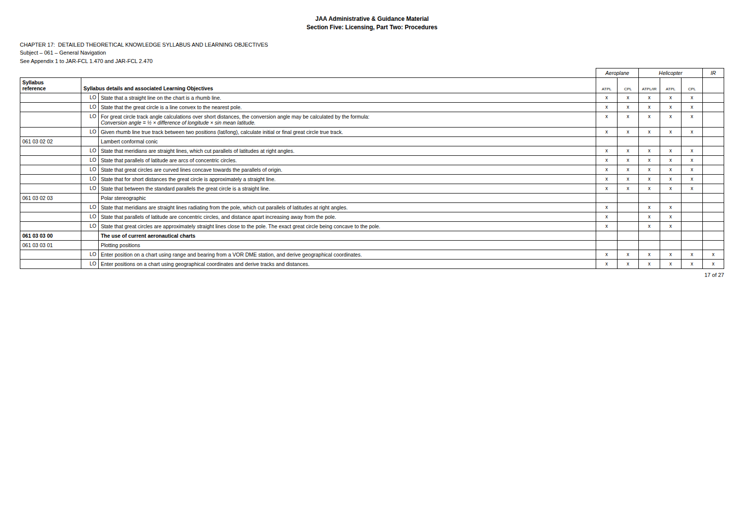JAA Administrative & Guidance Material
Section Five: Licensing, Part Two: Procedures
CHAPTER 17: DETAILED THEORETICAL KNOWLEDGE SYLLABUS AND LEARNING OBJECTIVES
Subject – 061 – General Navigation
See Appendix 1 to JAR-FCL 1.470 and JAR-FCL 2.470
| | | | Aeroplane | Helicopter | IR |
| Syllabus reference | Syllabus details and associated Learning Objectives | ATPL | CPL | ATPL/IR | ATPL | CPL | |
| | LO | State that a straight line on the chart is a rhumb line. | x | x | x | x | x | |
| | LO | State that the great circle is a line convex to the nearest pole. | x | x | x | x | x | |
| | LO | For great circle track angle calculations over short distances, the conversion angle may be calculated by the formula: Conversion angle = ½ × difference of longitude × sin mean latitude. | x | x | x | x | x | |
| | LO | Given rhumb line true track between two positions (lat/long), calculate initial or final great circle true track. | x | x | x | x | x | |
| 061 03 02 02 | | Lambert conformal conic | | | | | | |
| | LO | State that meridians are straight lines, which cut parallels of latitudes at right angles. | x | x | x | x | x | |
| | LO | State that parallels of latitude are arcs of concentric circles. | x | x | x | x | x | |
| | LO | State that great circles are curved lines concave towards the parallels of origin. | x | x | x | x | x | |
| | LO | State that for short distances the great circle is approximately a straight line. | x | x | x | x | x | |
| | LO | State that between the standard parallels the great circle is a straight line. | x | x | x | x | x | |
| 061 03 02 03 | | Polar stereographic | | | | | | |
| | LO | State that meridians are straight lines radiating from the pole, which cut parallels of latitudes at right angles. | x | | x | x | | |
| | LO | State that parallels of latitude are concentric circles, and distance apart increasing away from the pole. | x | | x | x | | |
| | LO | State that great circles are approximately straight lines close to the pole. The exact great circle being concave to the pole. | x | | x | x | | |
| 061 03 03 00 | | The use of current aeronautical charts | | | | | | |
| 061 03 03 01 | | Plotting positions | | | | | | |
| | LO | Enter position on a chart using range and bearing from a VOR DME station, and derive geographical coordinates. | x | x | x | x | x | x |
| | LO | Enter positions on a chart using geographical coordinates and derive tracks and distances. | x | x | x | x | x | x |
17 of 27